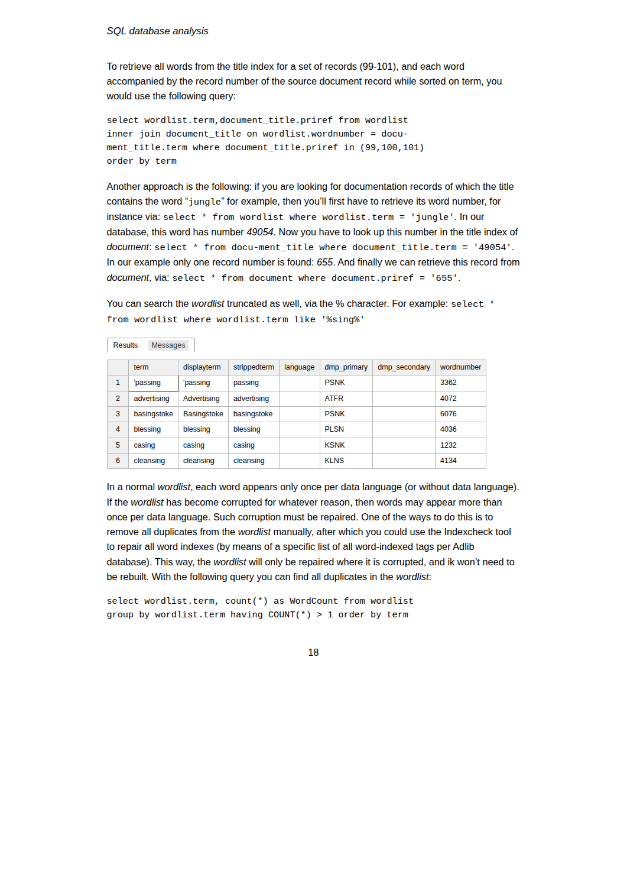SQL database analysis
To retrieve all words from the title index for a set of records (99-101), and each word accompanied by the record number of the source document record while sorted on term, you would use the following query:
select wordlist.term,document_title.priref from wordlist
inner join document_title on wordlist.wordnumber = docu-
ment_title.term where document_title.priref in (99,100,101)
order by term
Another approach is the following: if you are looking for documentation records of which the title contains the word “jungle” for example, then you’ll first have to retrieve its word number, for instance via: select * from wordlist where wordlist.term = 'jungle'. In our database, this word has number 49054. Now you have to look up this number in the title index of document: select * from docu-ment_title where document_title.term = '49054'. In our example only one record number is found: 655. And finally we can retrieve this record from document, via: select * from document where document.priref = '655'.
You can search the wordlist truncated as well, via the % character. For example: select * from wordlist where wordlist.term like '%sing%'
Results Messages
| | term | displayterm | strippedterm | language | dmp_primary | dmp_secondary | wordnumber |
| --- | --- | --- | --- | --- | --- | --- | --- |
| 1 | 'passing | 'passing | passing | | PSNK | | 3362 |
| 2 | advertising | Advertising | advertising | | ATFR | | 4072 |
| 3 | basingstoke | Basingstoke | basingstoke | | PSNK | | 6076 |
| 4 | blessing | blessing | blessing | | PLSN | | 4036 |
| 5 | casing | casing | casing | | KSNK | | 1232 |
| 6 | cleansing | cleansing | cleansing | | KLNS | | 4134 |
In a normal wordlist, each word appears only once per data language (or without data language). If the wordlist has become corrupted for whatever reason, then words may appear more than once per data language. Such corruption must be repaired. One of the ways to do this is to remove all duplicates from the wordlist manually, after which you could use the Indexcheck tool to repair all word indexes (by means of a specific list of all word-indexed tags per Adlib database). This way, the wordlist will only be repaired where it is corrupted, and ik won’t need to be rebuilt. With the following query you can find all duplicates in the wordlist:
select wordlist.term, count(*) as WordCount from wordlist
group by wordlist.term having COUNT(*) > 1 order by term
18